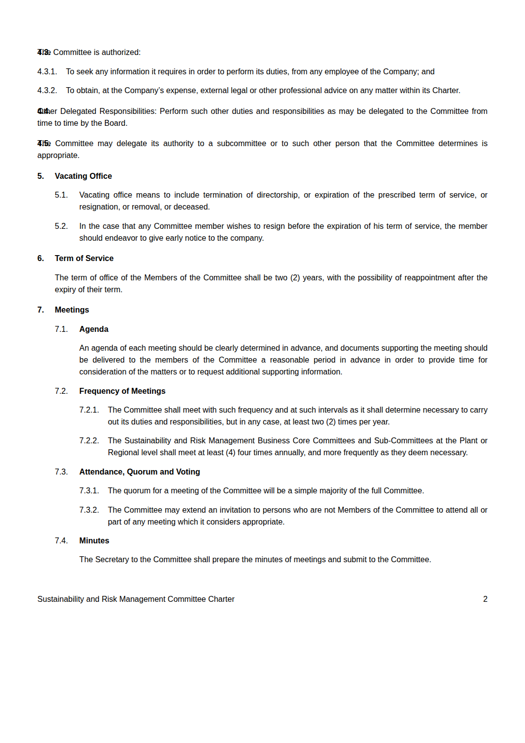4.3. The Committee is authorized:
4.3.1. To seek any information it requires in order to perform its duties, from any employee of the Company; and
4.3.2. To obtain, at the Company’s expense, external legal or other professional advice on any matter within its Charter.
4.4. Other Delegated Responsibilities: Perform such other duties and responsibilities as may be delegated to the Committee from time to time by the Board.
4.5. The Committee may delegate its authority to a subcommittee or to such other person that the Committee determines is appropriate.
5. Vacating Office
5.1. Vacating office means to include termination of directorship, or expiration of the prescribed term of service, or resignation, or removal, or deceased.
5.2. In the case that any Committee member wishes to resign before the expiration of his term of service, the member should endeavor to give early notice to the company.
6. Term of Service
The term of office of the Members of the Committee shall be two (2) years, with the possibility of reappointment after the expiry of their term.
7. Meetings
7.1. Agenda
An agenda of each meeting should be clearly determined in advance, and documents supporting the meeting should be delivered to the members of the Committee a reasonable period in advance in order to provide time for consideration of the matters or to request additional supporting information.
7.2. Frequency of Meetings
7.2.1. The Committee shall meet with such frequency and at such intervals as it shall determine necessary to carry out its duties and responsibilities, but in any case, at least two (2) times per year.
7.2.2. The Sustainability and Risk Management Business Core Committees and Sub-Committees at the Plant or Regional level shall meet at least (4) four times annually, and more frequently as they deem necessary.
7.3. Attendance, Quorum and Voting
7.3.1. The quorum for a meeting of the Committee will be a simple majority of the full Committee.
7.3.2. The Committee may extend an invitation to persons who are not Members of the Committee to attend all or part of any meeting which it considers appropriate.
7.4. Minutes
The Secretary to the Committee shall prepare the minutes of meetings and submit to the Committee.
Sustainability and Risk Management Committee Charter 2